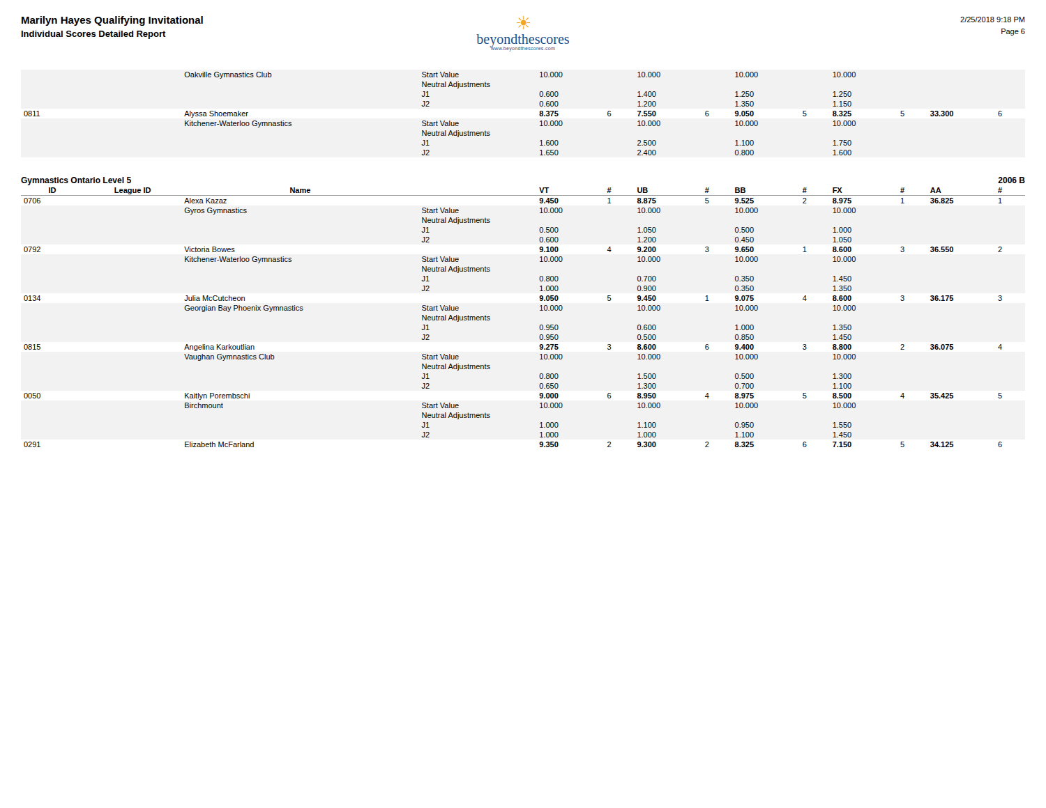Marilyn Hayes Qualifying Invitational
Individual Scores Detailed Report
☀
beyondthescores
www.beyondthescores.com
2/25/2018 9:18 PM
Page 6
| | | Oakville Gymnastics Club | Start Value | 10.000 | | 10.000 | | 10.000 | | 10.000 | | | |
| | | | Neutral Adjustments | | | | | | | | | | |
| | | | J1 | 0.600 | | 1.400 | | 1.250 | | 1.250 | | | |
| | | | J2 | 0.600 | | 1.200 | | 1.350 | | 1.150 | | | |
| 0811 | | Alyssa Shoemaker | | 8.375 | 6 | 7.550 | 6 | 9.050 | 5 | 8.325 | 5 | 33.300 | 6 |
| | | Kitchener-Waterloo Gymnastics | Start Value | 10.000 | | 10.000 | | 10.000 | | 10.000 | | | |
| | | | Neutral Adjustments | | | | | | | | | | |
| | | | J1 | 1.600 | | 2.500 | | 1.100 | | 1.750 | | | |
| | | | J2 | 1.650 | | 2.400 | | 0.800 | | 1.600 | | | |
Gymnastics Ontario Level 5 2006 B
| ID | League ID | Name | | VT | # | UB | # | BB | # | FX | # | AA | # |
| --- | --- | --- | --- | --- | --- | --- | --- | --- | --- | --- | --- | --- | --- |
| 0706 | | Alexa Kazaz | | 9.450 | 1 | 8.875 | 5 | 9.525 | 2 | 8.975 | 1 | 36.825 | 1 |
| | | Gyros Gymnastics | Start Value | 10.000 | | 10.000 | | 10.000 | | 10.000 | | | |
| | | | Neutral Adjustments | | | | | | | | | | |
| | | | J1 | 0.500 | | 1.050 | | 0.500 | | 1.000 | | | |
| | | | J2 | 0.600 | | 1.200 | | 0.450 | | 1.050 | | | |
| 0792 | | Victoria Bowes | | 9.100 | 4 | 9.200 | 3 | 9.650 | 1 | 8.600 | 3 | 36.550 | 2 |
| | | Kitchener-Waterloo Gymnastics | Start Value | 10.000 | | 10.000 | | 10.000 | | 10.000 | | | |
| | | | Neutral Adjustments | | | | | | | | | | |
| | | | J1 | 0.800 | | 0.700 | | 0.350 | | 1.450 | | | |
| | | | J2 | 1.000 | | 0.900 | | 0.350 | | 1.350 | | | |
| 0134 | | Julia McCutcheon | | 9.050 | 5 | 9.450 | 1 | 9.075 | 4 | 8.600 | 3 | 36.175 | 3 |
| | | Georgian Bay Phoenix Gymnastics | Start Value | 10.000 | | 10.000 | | 10.000 | | 10.000 | | | |
| | | | Neutral Adjustments | | | | | | | | | | |
| | | | J1 | 0.950 | | 0.600 | | 1.000 | | 1.350 | | | |
| | | | J2 | 0.950 | | 0.500 | | 0.850 | | 1.450 | | | |
| 0815 | | Angelina Karkoutlian | | 9.275 | 3 | 8.600 | 6 | 9.400 | 3 | 8.800 | 2 | 36.075 | 4 |
| | | Vaughan Gymnastics Club | Start Value | 10.000 | | 10.000 | | 10.000 | | 10.000 | | | |
| | | | Neutral Adjustments | | | | | | | | | | |
| | | | J1 | 0.800 | | 1.500 | | 0.500 | | 1.300 | | | |
| | | | J2 | 0.650 | | 1.300 | | 0.700 | | 1.100 | | | |
| 0050 | | Kaitlyn Porembschi | | 9.000 | 6 | 8.950 | 4 | 8.975 | 5 | 8.500 | 4 | 35.425 | 5 |
| | | Birchmount | Start Value | 10.000 | | 10.000 | | 10.000 | | 10.000 | | | |
| | | | Neutral Adjustments | | | | | | | | | | |
| | | | J1 | 1.000 | | 1.100 | | 0.950 | | 1.550 | | | |
| | | | J2 | 1.000 | | 1.000 | | 1.100 | | 1.450 | | | |
| 0291 | | Elizabeth McFarland | | 9.350 | 2 | 9.300 | 2 | 8.325 | 6 | 7.150 | 5 | 34.125 | 6 |